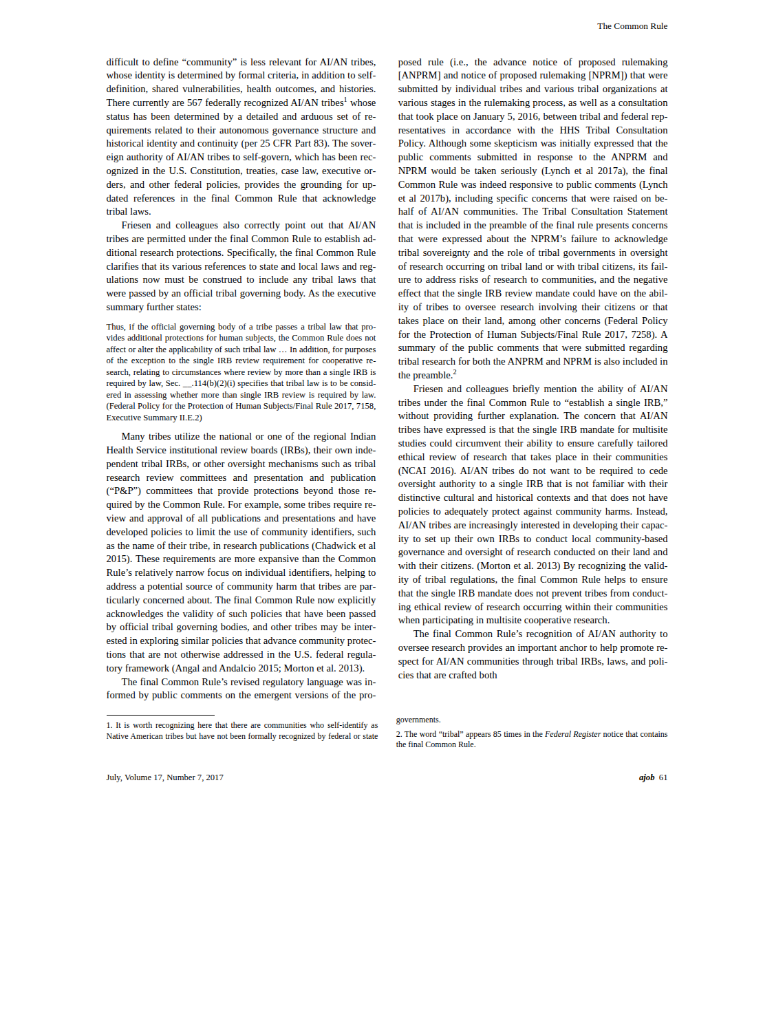The Common Rule
difficult to define “community” is less relevant for AI/AN tribes, whose identity is determined by formal criteria, in addition to self-definition, shared vulnerabilities, health outcomes, and histories. There currently are 567 federally recognized AI/AN tribes1 whose status has been determined by a detailed and arduous set of requirements related to their autonomous governance structure and historical identity and continuity (per 25 CFR Part 83). The sovereign authority of AI/AN tribes to self-govern, which has been recognized in the U.S. Constitution, treaties, case law, executive orders, and other federal policies, provides the grounding for updated references in the final Common Rule that acknowledge tribal laws.
Friesen and colleagues also correctly point out that AI/AN tribes are permitted under the final Common Rule to establish additional research protections. Specifically, the final Common Rule clarifies that its various references to state and local laws and regulations now must be construed to include any tribal laws that were passed by an official tribal governing body. As the executive summary further states:
Thus, if the official governing body of a tribe passes a tribal law that provides additional protections for human subjects, the Common Rule does not affect or alter the applicability of such tribal law … In addition, for purposes of the exception to the single IRB review requirement for cooperative research, relating to circumstances where review by more than a single IRB is required by law, Sec. __.114(b)(2)(i) specifies that tribal law is to be considered in assessing whether more than single IRB review is required by law. (Federal Policy for the Protection of Human Subjects/Final Rule 2017, 7158, Executive Summary II.E.2)
Many tribes utilize the national or one of the regional Indian Health Service institutional review boards (IRBs), their own independent tribal IRBs, or other oversight mechanisms such as tribal research review committees and presentation and publication (“P&P”) committees that provide protections beyond those required by the Common Rule. For example, some tribes require review and approval of all publications and presentations and have developed policies to limit the use of community identifiers, such as the name of their tribe, in research publications (Chadwick et al 2015). These requirements are more expansive than the Common Rule’s relatively narrow focus on individual identifiers, helping to address a potential source of community harm that tribes are particularly concerned about. The final Common Rule now explicitly acknowledges the validity of such policies that have been passed by official tribal governing bodies, and other tribes may be interested in exploring similar policies that advance community protections that are not otherwise addressed in the U.S. federal regulatory framework (Angal and Andalcio 2015; Morton et al. 2013).
The final Common Rule’s revised regulatory language was informed by public comments on the emergent versions of the proposed rule (i.e., the advance notice of proposed rulemaking [ANPRM] and notice of proposed rulemaking [NPRM]) that were submitted by individual tribes and various tribal organizations at various stages in the rulemaking process, as well as a consultation that took place on January 5, 2016, between tribal and federal representatives in accordance with the HHS Tribal Consultation Policy. Although some skepticism was initially expressed that the public comments submitted in response to the ANPRM and NPRM would be taken seriously (Lynch et al 2017a), the final Common Rule was indeed responsive to public comments (Lynch et al 2017b), including specific concerns that were raised on behalf of AI/AN communities. The Tribal Consultation Statement that is included in the preamble of the final rule presents concerns that were expressed about the NPRM’s failure to acknowledge tribal sovereignty and the role of tribal governments in oversight of research occurring on tribal land or with tribal citizens, its failure to address risks of research to communities, and the negative effect that the single IRB review mandate could have on the ability of tribes to oversee research involving their citizens or that takes place on their land, among other concerns (Federal Policy for the Protection of Human Subjects/Final Rule 2017, 7258). A summary of the public comments that were submitted regarding tribal research for both the ANPRM and NPRM is also included in the preamble.2
Friesen and colleagues briefly mention the ability of AI/AN tribes under the final Common Rule to “establish a single IRB,” without providing further explanation. The concern that AI/AN tribes have expressed is that the single IRB mandate for multisite studies could circumvent their ability to ensure carefully tailored ethical review of research that takes place in their communities (NCAI 2016). AI/AN tribes do not want to be required to cede oversight authority to a single IRB that is not familiar with their distinctive cultural and historical contexts and that does not have policies to adequately protect against community harms. Instead, AI/AN tribes are increasingly interested in developing their capacity to set up their own IRBs to conduct local community-based governance and oversight of research conducted on their land and with their citizens. (Morton et al. 2013) By recognizing the validity of tribal regulations, the final Common Rule helps to ensure that the single IRB mandate does not prevent tribes from conducting ethical review of research occurring within their communities when participating in multisite cooperative research.
The final Common Rule’s recognition of AI/AN authority to oversee research provides an important anchor to help promote respect for AI/AN communities through tribal IRBs, laws, and policies that are crafted both
1. It is worth recognizing here that there are communities who self-identify as Native American tribes but have not been formally recognized by federal or state governments.
2. The word “tribal” appears 85 times in the Federal Register notice that contains the final Common Rule.
July, Volume 17, Number 7, 2017
ajob 61